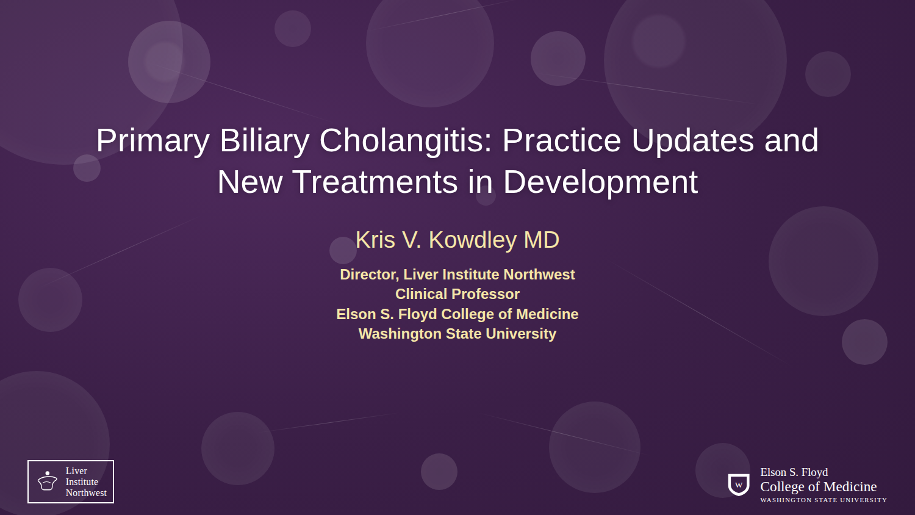Primary Biliary Cholangitis: Practice Updates and New Treatments in Development
Kris V. Kowdley MD Director, Liver Institute Northwest Clinical Professor Elson S. Floyd College of Medicine Washington State University
Liver Institute Northwest
W
Elson S. Floyd College of Medicine Washington State University